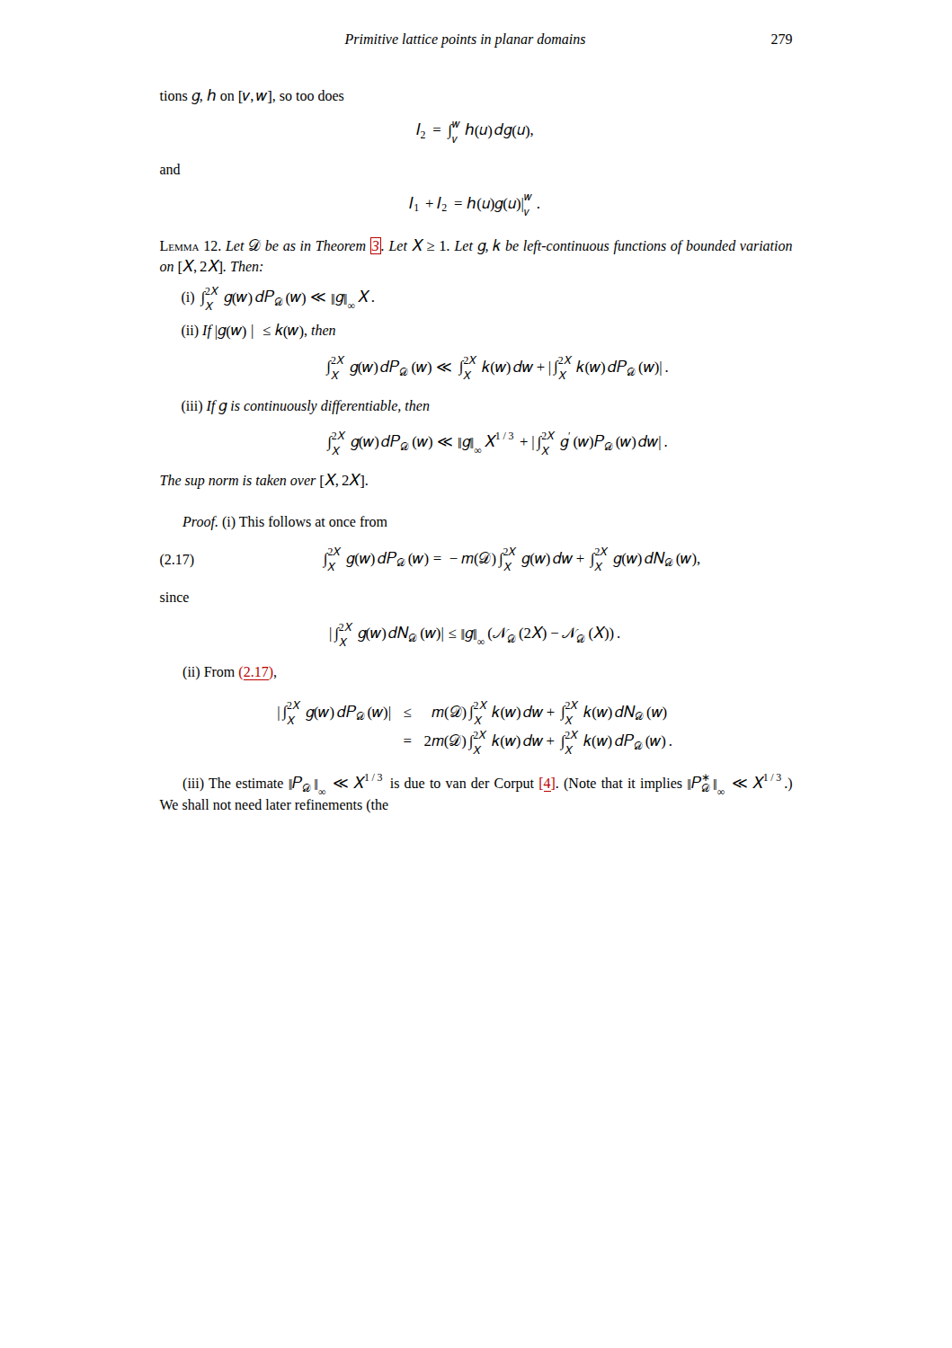Primitive lattice points in planar domains 279
tions g, h on [v,w], so too does
I2 = ∫vw h(u) dg(u),
and
I1 + I2 = h(u)g(u)| v w .
Lemma 12. Let 𝒟 be as in Theorem 3. Let X≥1. Let g, k be left-continuous functions of bounded variation on [X,2X]. Then:
∫X2X g(w) dP𝒟(w) ≪ ‖g‖∞ X.
If |g(w)|≤k(w), then
∫X2X g(w) dP𝒟(w) ≪ ∫X2X k(w) dw + | ∫X2X k(w) dP𝒟(w) | .
If g is continuously differentiable, then
∫X2X g(w) dP𝒟(w) ≪ ‖g‖∞ X1/3 + | ∫X2X g′(w) P𝒟(w) dw | .
The sup norm is taken over [X,2X].
Proof. (i) This follows at once from
(2.17) ∫X2X g(w) dP𝒟(w) = −m(𝒟) ∫X2X g(w) dw + ∫X2X g(w) dN𝒟(w) ,
since
| ∫X2X g(w) dN𝒟(w) | ≤ ‖g‖∞ ( 𝒩𝒟(2X) − 𝒩𝒟(X) ) .
(ii) From (2.17),
| ∫X2X g(w) dP𝒟(w) | ≤ m(𝒟) ∫X2X k(w) dw + ∫X2X k(w) dN𝒟(w) = 2m(𝒟) ∫X2X k(w) dw + ∫X2X k(w) dP𝒟(w) .
(iii) The estimate ‖P𝒟‖∞≪X1/3 is due to van der Corput [4]. (Note that it implies ‖P𝒟∗‖∞≪X1/3.) We shall not need later refinements (the